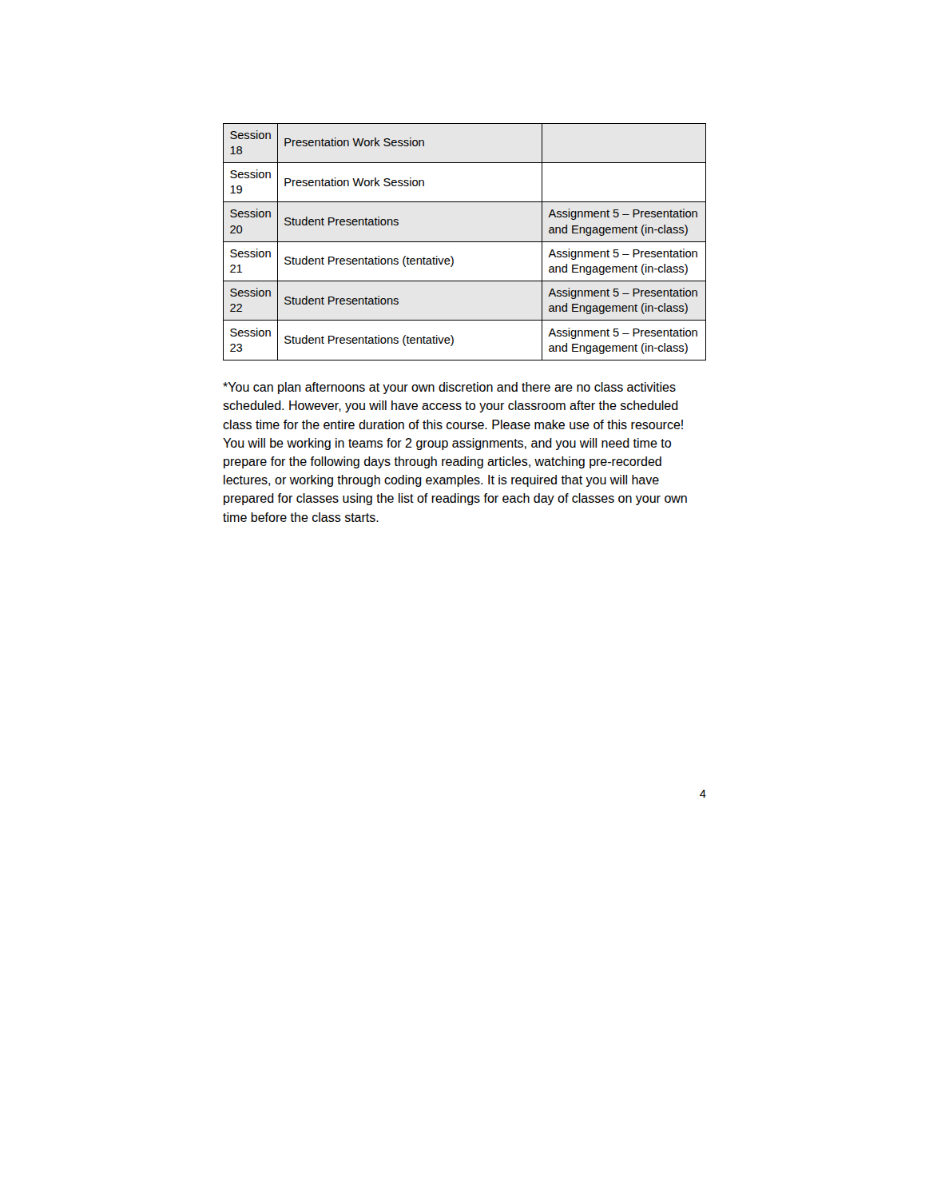| Session 18 | Presentation Work Session | |
| Session 19 | Presentation Work Session | |
| Session 20 | Student Presentations | Assignment 5 – Presentation and Engagement (in-class) |
| Session 21 | Student Presentations (tentative) | Assignment 5 – Presentation and Engagement (in-class) |
| Session 22 | Student Presentations | Assignment 5 – Presentation and Engagement (in-class) |
| Session 23 | Student Presentations (tentative) | Assignment 5 – Presentation and Engagement (in-class) |
*You can plan afternoons at your own discretion and there are no class activities scheduled. However, you will have access to your classroom after the scheduled class time for the entire duration of this course. Please make use of this resource! You will be working in teams for 2 group assignments, and you will need time to prepare for the following days through reading articles, watching pre-recorded lectures, or working through coding examples. It is required that you will have prepared for classes using the list of readings for each day of classes on your own time before the class starts.
4